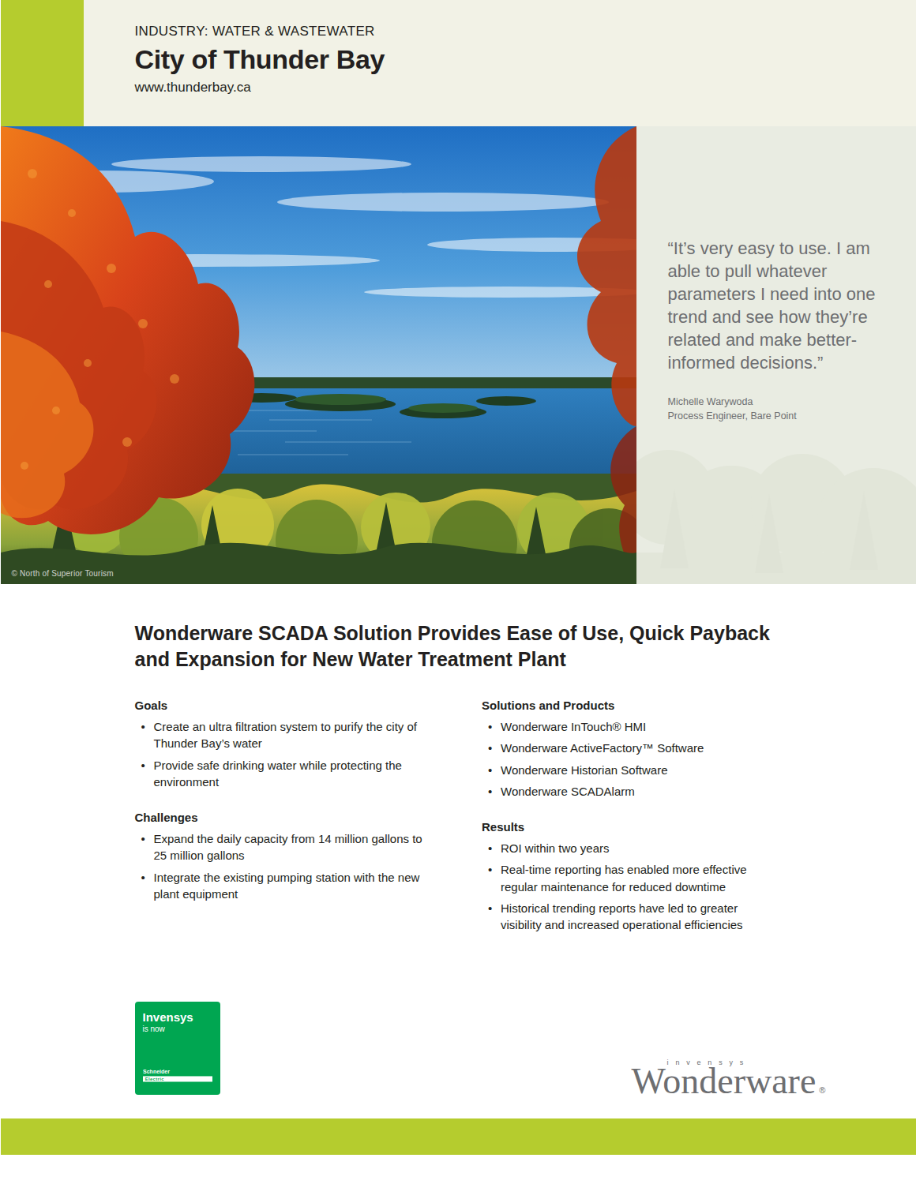INDUSTRY: WATER & WASTEWATER
City of Thunder Bay
www.thunderbay.ca
© North of Superior Tourism
“It’s very easy to use. I am able to pull whatever parameters I need into one trend and see how they’re related and make better-informed decisions.”
Michelle Warywoda
Process Engineer, Bare Point
Wonderware SCADA Solution Provides Ease of Use, Quick Payback and Expansion for New Water Treatment Plant
Goals
Create an ultra filtration system to purify the city of Thunder Bay’s water
Provide safe drinking water while protecting the environment
Challenges
Expand the daily capacity from 14 million gallons to 25 million gallons
Integrate the existing pumping station with the new plant equipment
Solutions and Products
Wonderware InTouch® HMI
Wonderware ActiveFactory™ Software
Wonderware Historian Software
Wonderware SCADAlarm
Results
ROI within two years
Real-time reporting has enabled more effective regular maintenance for reduced downtime
Historical trending reports have led to greater visibility and increased operational efficiencies
Invensys
is now
Schneider Electric
i n v e n s y s
Wonderware®